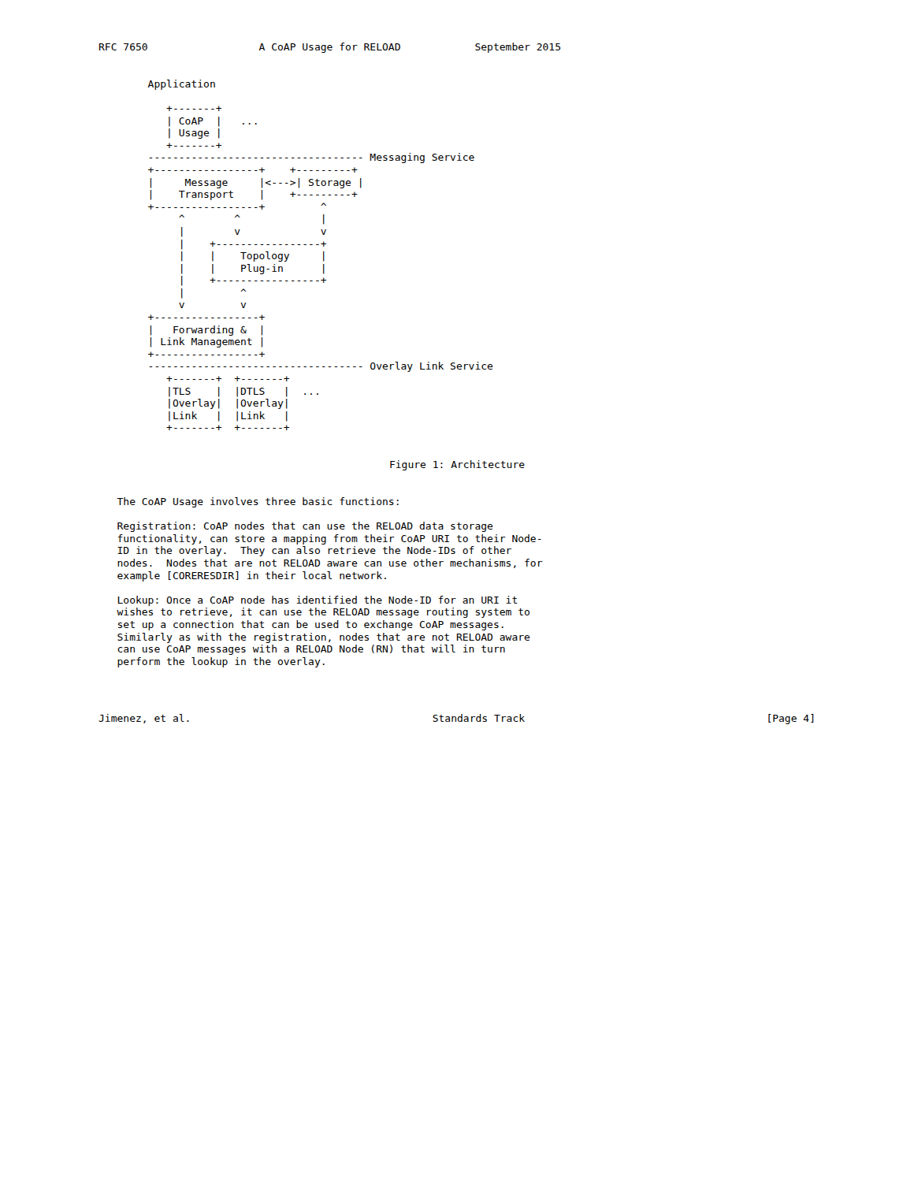RFC 7650 A CoAP Usage for RELOAD September 2015
        Application

           +-------+
           | CoAP  |   ...
           | Usage |
           +-------+
        ----------------------------------- Messaging Service
        +-----------------+    +---------+
        |     Message     |<--->| Storage |
        |    Transport    |    +---------+
        +-----------------+         ^
             ^        ^             |
             |        v             v
             |    +-----------------+
             |    |    Topology     |
             |    |    Plug-in      |
             |    +-----------------+
             |         ^
             v         v
        +-----------------+
        |   Forwarding &  |
        | Link Management |
        +-----------------+
        ----------------------------------- Overlay Link Service
           +-------+  +-------+
           |TLS    |  |DTLS   |  ...
           |Overlay|  |Overlay|
           |Link   |  |Link   |
           +-------+  +-------+
Figure 1: Architecture
   The CoAP Usage involves three basic functions:

   Registration: CoAP nodes that can use the RELOAD data storage
   functionality, can store a mapping from their CoAP URI to their Node-
   ID in the overlay.  They can also retrieve the Node-IDs of other
   nodes.  Nodes that are not RELOAD aware can use other mechanisms, for
   example [CORERESDIR] in their local network.

   Lookup: Once a CoAP node has identified the Node-ID for an URI it
   wishes to retrieve, it can use the RELOAD message routing system to
   set up a connection that can be used to exchange CoAP messages.
   Similarly as with the registration, nodes that are not RELOAD aware
   can use CoAP messages with a RELOAD Node (RN) that will in turn
   perform the lookup in the overlay.
Jimenez, et al. Standards Track[Page 4]